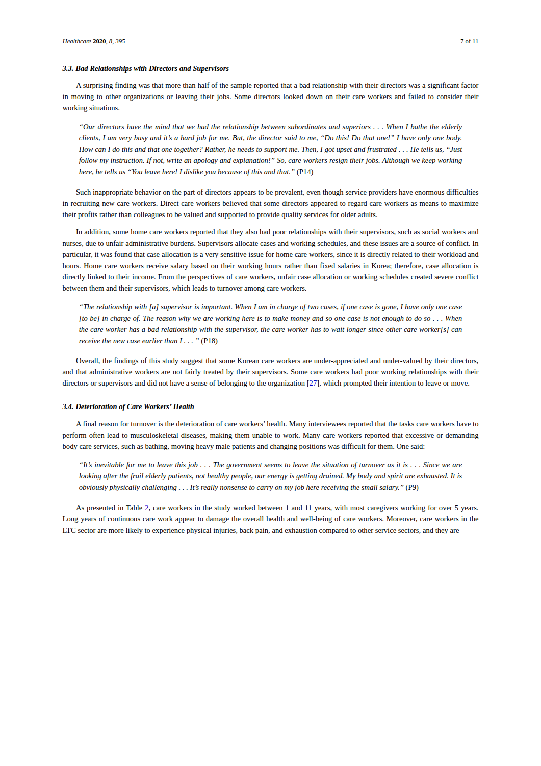Healthcare 2020, 8, 395 7 of 11
3.3. Bad Relationships with Directors and Supervisors
A surprising finding was that more than half of the sample reported that a bad relationship with their directors was a significant factor in moving to other organizations or leaving their jobs. Some directors looked down on their care workers and failed to consider their working situations.
“Our directors have the mind that we had the relationship between subordinates and superiors . . . When I bathe the elderly clients, I am very busy and it’s a hard job for me. But, the director said to me, “Do this! Do that one!” I have only one body. How can I do this and that one together? Rather, he needs to support me. Then, I got upset and frustrated . . . He tells us, “Just follow my instruction. If not, write an apology and explanation!” So, care workers resign their jobs. Although we keep working here, he tells us “You leave here! I dislike you because of this and that.” (P14)
Such inappropriate behavior on the part of directors appears to be prevalent, even though service providers have enormous difficulties in recruiting new care workers. Direct care workers believed that some directors appeared to regard care workers as means to maximize their profits rather than colleagues to be valued and supported to provide quality services for older adults.
In addition, some home care workers reported that they also had poor relationships with their supervisors, such as social workers and nurses, due to unfair administrative burdens. Supervisors allocate cases and working schedules, and these issues are a source of conflict. In particular, it was found that case allocation is a very sensitive issue for home care workers, since it is directly related to their workload and hours. Home care workers receive salary based on their working hours rather than fixed salaries in Korea; therefore, case allocation is directly linked to their income. From the perspectives of care workers, unfair case allocation or working schedules created severe conflict between them and their supervisors, which leads to turnover among care workers.
“The relationship with [a] supervisor is important. When I am in charge of two cases, if one case is gone, I have only one case [to be] in charge of. The reason why we are working here is to make money and so one case is not enough to do so . . . When the care worker has a bad relationship with the supervisor, the care worker has to wait longer since other care worker[s] can receive the new case earlier than I . . . ” (P18)
Overall, the findings of this study suggest that some Korean care workers are under-appreciated and under-valued by their directors, and that administrative workers are not fairly treated by their supervisors. Some care workers had poor working relationships with their directors or supervisors and did not have a sense of belonging to the organization [27], which prompted their intention to leave or move.
3.4. Deterioration of Care Workers’ Health
A final reason for turnover is the deterioration of care workers’ health. Many interviewees reported that the tasks care workers have to perform often lead to musculoskeletal diseases, making them unable to work. Many care workers reported that excessive or demanding body care services, such as bathing, moving heavy male patients and changing positions was difficult for them. One said:
“It’s inevitable for me to leave this job . . . The government seems to leave the situation of turnover as it is . . . Since we are looking after the frail elderly patients, not healthy people, our energy is getting drained. My body and spirit are exhausted. It is obviously physically challenging . . . It’s really nonsense to carry on my job here receiving the small salary.” (P9)
As presented in Table 2, care workers in the study worked between 1 and 11 years, with most caregivers working for over 5 years. Long years of continuous care work appear to damage the overall health and well-being of care workers. Moreover, care workers in the LTC sector are more likely to experience physical injuries, back pain, and exhaustion compared to other service sectors, and they are